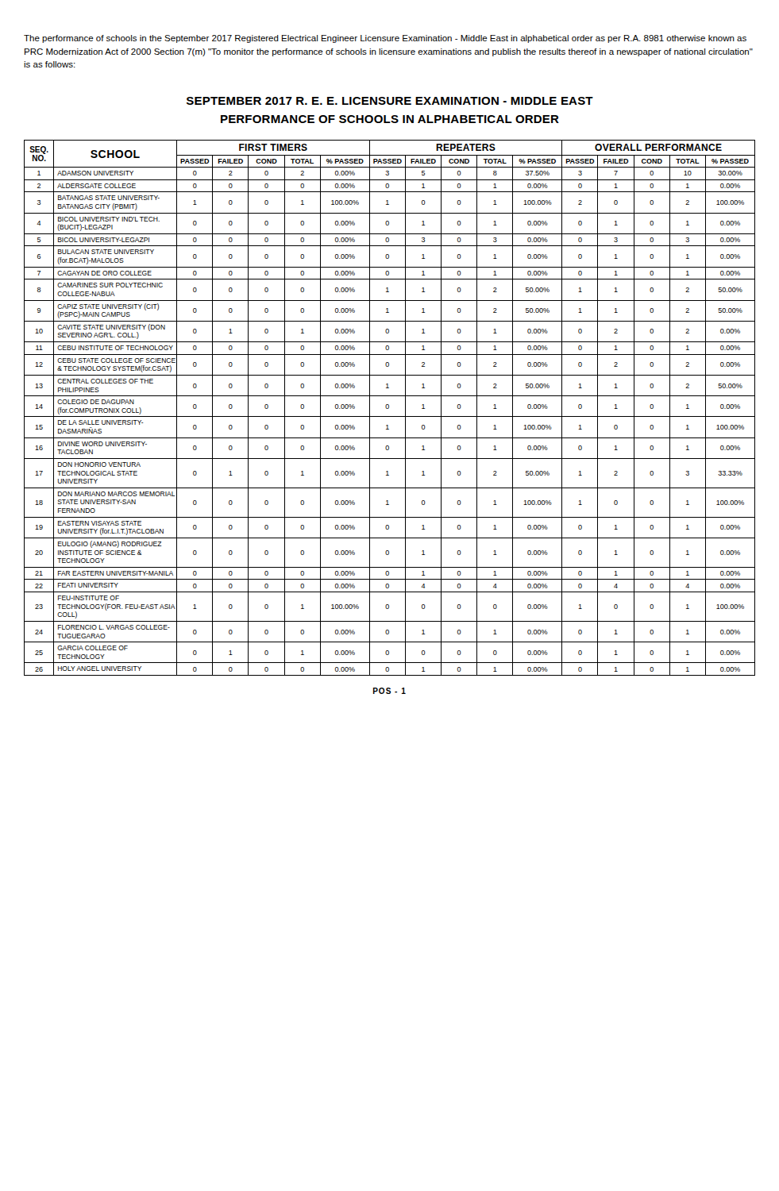The performance of schools in the September 2017 Registered Electrical Engineer Licensure Examination - Middle East in alphabetical order as per R.A. 8981 otherwise known as PRC Modernization Act of 2000 Section 7(m) "To monitor the performance of schools in licensure examinations and publish the results thereof in a newspaper of national circulation" is as follows:
SEPTEMBER 2017 R. E. E. LICENSURE EXAMINATION - MIDDLE EAST
PERFORMANCE OF SCHOOLS IN ALPHABETICAL ORDER
| SEQ. NO. | SCHOOL | FIRST TIMERS | REPEATERS | OVERALL PERFORMANCE |
| --- | --- | --- | --- | --- |
| PASSED | FAILED | COND | TOTAL | % PASSED | PASSED | FAILED | COND | TOTAL | % PASSED | PASSED | FAILED | COND | TOTAL | % PASSED |
| 1 | ADAMSON UNIVERSITY | 0 | 2 | 0 | 2 | 0.00% | 3 | 5 | 0 | 8 | 37.50% | 3 | 7 | 0 | 10 | 30.00% |
| 2 | ALDERSGATE COLLEGE | 0 | 0 | 0 | 0 | 0.00% | 0 | 1 | 0 | 1 | 0.00% | 0 | 1 | 0 | 1 | 0.00% |
| 3 | BATANGAS STATE UNIVERSITY-BATANGAS CITY (PBMIT) | 1 | 0 | 0 | 1 | 100.00% | 1 | 0 | 0 | 1 | 100.00% | 2 | 0 | 0 | 2 | 100.00% |
| 4 | BICOL UNIVERSITY IND'L TECH.(BUCIT)-LEGAZPI | 0 | 0 | 0 | 0 | 0.00% | 0 | 1 | 0 | 1 | 0.00% | 0 | 1 | 0 | 1 | 0.00% |
| 5 | BICOL UNIVERSITY-LEGAZPI | 0 | 0 | 0 | 0 | 0.00% | 0 | 3 | 0 | 3 | 0.00% | 0 | 3 | 0 | 3 | 0.00% |
| 6 | BULACAN STATE UNIVERSITY (for.BCAT)-MALOLOS | 0 | 0 | 0 | 0 | 0.00% | 0 | 1 | 0 | 1 | 0.00% | 0 | 1 | 0 | 1 | 0.00% |
| 7 | CAGAYAN DE ORO COLLEGE | 0 | 0 | 0 | 0 | 0.00% | 0 | 1 | 0 | 1 | 0.00% | 0 | 1 | 0 | 1 | 0.00% |
| 8 | CAMARINES SUR POLYTECHNIC COLLEGE-NABUA | 0 | 0 | 0 | 0 | 0.00% | 1 | 1 | 0 | 2 | 50.00% | 1 | 1 | 0 | 2 | 50.00% |
| 9 | CAPIZ STATE UNIVERSITY (CIT)(PSPC)-MAIN CAMPUS | 0 | 0 | 0 | 0 | 0.00% | 1 | 1 | 0 | 2 | 50.00% | 1 | 1 | 0 | 2 | 50.00% |
| 10 | CAVITE STATE UNIVERSITY (DON SEVERINO AGR'L. COLL.) | 0 | 1 | 0 | 1 | 0.00% | 0 | 1 | 0 | 1 | 0.00% | 0 | 2 | 0 | 2 | 0.00% |
| 11 | CEBU INSTITUTE OF TECHNOLOGY | 0 | 0 | 0 | 0 | 0.00% | 0 | 1 | 0 | 1 | 0.00% | 0 | 1 | 0 | 1 | 0.00% |
| 12 | CEBU STATE COLLEGE OF SCIENCE & TECHNOLOGY SYSTEM(for.CSAT) | 0 | 0 | 0 | 0 | 0.00% | 0 | 2 | 0 | 2 | 0.00% | 0 | 2 | 0 | 2 | 0.00% |
| 13 | CENTRAL COLLEGES OF THE PHILIPPINES | 0 | 0 | 0 | 0 | 0.00% | 1 | 1 | 0 | 2 | 50.00% | 1 | 1 | 0 | 2 | 50.00% |
| 14 | COLEGIO DE DAGUPAN (for.COMPUTRONIX COLL) | 0 | 0 | 0 | 0 | 0.00% | 0 | 1 | 0 | 1 | 0.00% | 0 | 1 | 0 | 1 | 0.00% |
| 15 | DE LA SALLE UNIVERSITY-DASMARIÑAS | 0 | 0 | 0 | 0 | 0.00% | 1 | 0 | 0 | 1 | 100.00% | 1 | 0 | 0 | 1 | 100.00% |
| 16 | DIVINE WORD UNIVERSITY-TACLOBAN | 0 | 0 | 0 | 0 | 0.00% | 0 | 1 | 0 | 1 | 0.00% | 0 | 1 | 0 | 1 | 0.00% |
| 17 | DON HONORIO VENTURA TECHNOLOGICAL STATE UNIVERSITY | 0 | 1 | 0 | 1 | 0.00% | 1 | 1 | 0 | 2 | 50.00% | 1 | 2 | 0 | 3 | 33.33% |
| 18 | DON MARIANO MARCOS MEMORIAL STATE UNIVERSITY-SAN FERNANDO | 0 | 0 | 0 | 0 | 0.00% | 1 | 0 | 0 | 1 | 100.00% | 1 | 0 | 0 | 1 | 100.00% |
| 19 | EASTERN VISAYAS STATE UNIVERSITY (for.L.I.T.)TACLOBAN | 0 | 0 | 0 | 0 | 0.00% | 0 | 1 | 0 | 1 | 0.00% | 0 | 1 | 0 | 1 | 0.00% |
| 20 | EULOGIO (AMANG) RODRIGUEZ INSTITUTE OF SCIENCE & TECHNOLOGY | 0 | 0 | 0 | 0 | 0.00% | 0 | 1 | 0 | 1 | 0.00% | 0 | 1 | 0 | 1 | 0.00% |
| 21 | FAR EASTERN UNIVERSITY-MANILA | 0 | 0 | 0 | 0 | 0.00% | 0 | 1 | 0 | 1 | 0.00% | 0 | 1 | 0 | 1 | 0.00% |
| 22 | FEATI UNIVERSITY | 0 | 0 | 0 | 0 | 0.00% | 0 | 4 | 0 | 4 | 0.00% | 0 | 4 | 0 | 4 | 0.00% |
| 23 | FEU-INSTITUTE OF TECHNOLOGY(FOR. FEU-EAST ASIA COLL) | 1 | 0 | 0 | 1 | 100.00% | 0 | 0 | 0 | 0 | 0.00% | 1 | 0 | 0 | 1 | 100.00% |
| 24 | FLORENCIO L. VARGAS COLLEGE-TUGUEGARAO | 0 | 0 | 0 | 0 | 0.00% | 0 | 1 | 0 | 1 | 0.00% | 0 | 1 | 0 | 1 | 0.00% |
| 25 | GARCIA COLLEGE OF TECHNOLOGY | 0 | 1 | 0 | 1 | 0.00% | 0 | 0 | 0 | 0 | 0.00% | 0 | 1 | 0 | 1 | 0.00% |
| 26 | HOLY ANGEL UNIVERSITY | 0 | 0 | 0 | 0 | 0.00% | 0 | 1 | 0 | 1 | 0.00% | 0 | 1 | 0 | 1 | 0.00% |
POS - 1